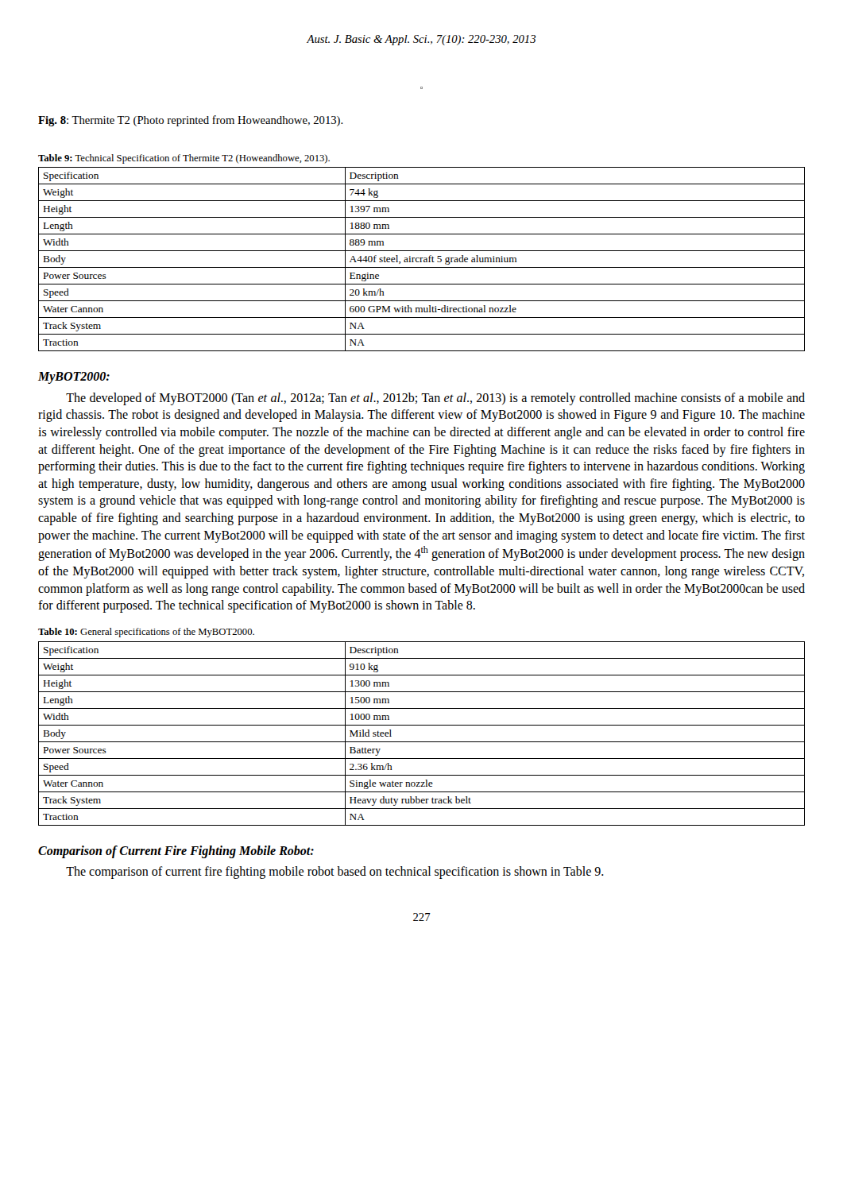Aust. J. Basic & Appl. Sci., 7(10): 220-230, 2013
Fig. 8: Thermite T2 (Photo reprinted from Howeandhowe, 2013).
Table 9: Technical Specification of Thermite T2 (Howeandhowe, 2013).
| Specification | Description |
| Weight | 744 kg |
| Height | 1397 mm |
| Length | 1880 mm |
| Width | 889 mm |
| Body | A440f steel, aircraft 5 grade aluminium |
| Power Sources | Engine |
| Speed | 20 km/h |
| Water Cannon | 600 GPM with multi-directional nozzle |
| Track System | NA |
| Traction | NA |
MyBOT2000:
The developed of MyBOT2000 (Tan et al., 2012a; Tan et al., 2012b; Tan et al., 2013) is a remotely controlled machine consists of a mobile and rigid chassis. The robot is designed and developed in Malaysia. The different view of MyBot2000 is showed in Figure 9 and Figure 10. The machine is wirelessly controlled via mobile computer. The nozzle of the machine can be directed at different angle and can be elevated in order to control fire at different height. One of the great importance of the development of the Fire Fighting Machine is it can reduce the risks faced by fire fighters in performing their duties. This is due to the fact to the current fire fighting techniques require fire fighters to intervene in hazardous conditions. Working at high temperature, dusty, low humidity, dangerous and others are among usual working conditions associated with fire fighting. The MyBot2000 system is a ground vehicle that was equipped with long-range control and monitoring ability for firefighting and rescue purpose. The MyBot2000 is capable of fire fighting and searching purpose in a hazardoud environment. In addition, the MyBot2000 is using green energy, which is electric, to power the machine. The current MyBot2000 will be equipped with state of the art sensor and imaging system to detect and locate fire victim. The first generation of MyBot2000 was developed in the year 2006. Currently, the 4th generation of MyBot2000 is under development process. The new design of the MyBot2000 will equipped with better track system, lighter structure, controllable multi-directional water cannon, long range wireless CCTV, common platform as well as long range control capability. The common based of MyBot2000 will be built as well in order the MyBot2000can be used for different purposed. The technical specification of MyBot2000 is shown in Table 8.
Table 10: General specifications of the MyBOT2000.
| Specification | Description |
| Weight | 910 kg |
| Height | 1300 mm |
| Length | 1500 mm |
| Width | 1000 mm |
| Body | Mild steel |
| Power Sources | Battery |
| Speed | 2.36 km/h |
| Water Cannon | Single water nozzle |
| Track System | Heavy duty rubber track belt |
| Traction | NA |
Comparison of Current Fire Fighting Mobile Robot:
The comparison of current fire fighting mobile robot based on technical specification is shown in Table 9.
227